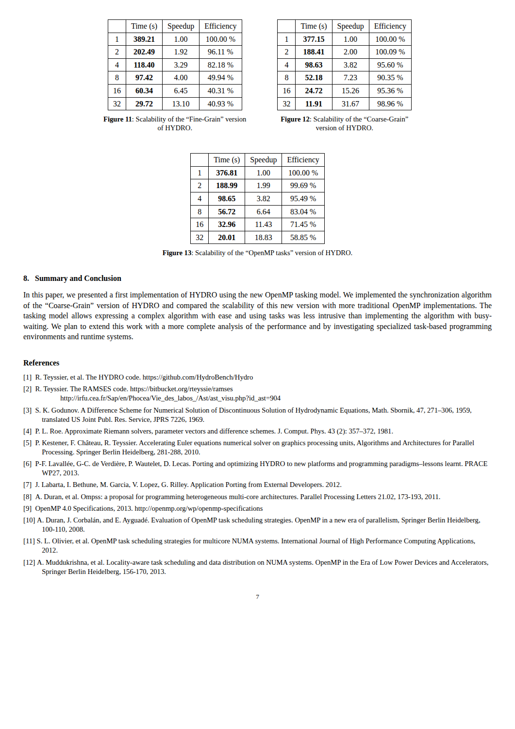| | Time (s) | Speedup | Efficiency |
| 1 | 389.21 | 1.00 | 100.00 % |
| 2 | 202.49 | 1.92 | 96.11 % |
| 4 | 118.40 | 3.29 | 82.18 % |
| 8 | 97.42 | 4.00 | 49.94 % |
| 16 | 60.34 | 6.45 | 40.31 % |
| 32 | 29.72 | 13.10 | 40.93 % |
Figure 11: Scalability of the “Fine-Grain” version
of HYDRO.
| | Time (s) | Speedup | Efficiency |
| 1 | 377.15 | 1.00 | 100.00 % |
| 2 | 188.41 | 2.00 | 100.09 % |
| 4 | 98.63 | 3.82 | 95.60 % |
| 8 | 52.18 | 7.23 | 90.35 % |
| 16 | 24.72 | 15.26 | 95.36 % |
| 32 | 11.91 | 31.67 | 98.96 % |
Figure 12: Scalability of the “Coarse-Grain”
version of HYDRO.
| | Time (s) | Speedup | Efficiency |
| 1 | 376.81 | 1.00 | 100.00 % |
| 2 | 188.99 | 1.99 | 99.69 % |
| 4 | 98.65 | 3.82 | 95.49 % |
| 8 | 56.72 | 6.64 | 83.04 % |
| 16 | 32.96 | 11.43 | 71.45 % |
| 32 | 20.01 | 18.83 | 58.85 % |
Figure 13: Scalability of the “OpenMP tasks” version of HYDRO.
8. Summary and Conclusion
In this paper, we presented a first implementation of HYDRO using the new OpenMP tasking model. We implemented the synchronization algorithm of the “Coarse-Grain” version of HYDRO and compared the scalability of this new version with more traditional OpenMP implementations. The tasking model allows expressing a complex algorithm with ease and using tasks was less intrusive than implementing the algorithm with busy-waiting. We plan to extend this work with a more complete analysis of the performance and by investigating specialized task-based programming environments and runtime systems.
References
[1] R. Teyssier, et al. The HYDRO code. https://github.com/HydroBench/Hydro
[2] R. Teyssier. The RAMSES code. https://bitbucket.org/rteyssie/ramses
http://irfu.cea.fr/Sap/en/Phocea/Vie_des_labos_/Ast/ast_visu.php?id_ast=904
[3] S. K. Godunov. A Difference Scheme for Numerical Solution of Discontinuous Solution of Hydrodynamic Equations, Math. Sbornik, 47, 271–306, 1959, translated US Joint Publ. Res. Service, JPRS 7226, 1969.
[4] P. L. Roe. Approximate Riemann solvers, parameter vectors and difference schemes. J. Comput. Phys. 43 (2): 357–372, 1981.
[5] P. Kestener, F. Château, R. Teyssier. Accelerating Euler equations numerical solver on graphics processing units, Algorithms and Architectures for Parallel Processing. Springer Berlin Heidelberg, 281-288, 2010.
[6] P-F. Lavallée, G-C. de Verdière, P. Wautelet, D. Lecas. Porting and optimizing HYDRO to new platforms and programming paradigms–lessons learnt. PRACE WP27, 2013.
[7] J. Labarta, I. Bethune, M. Garcia, V. Lopez, G. Rilley. Application Porting from External Developers. 2012.
[8] A. Duran, et al. Ompss: a proposal for programming heterogeneous multi-core architectures. Parallel Processing Letters 21.02, 173-193, 2011.
[9] OpenMP 4.0 Specifications, 2013. http://openmp.org/wp/openmp-specifications
[10] A. Duran, J. Corbalán, and E. Ayguadé. Evaluation of OpenMP task scheduling strategies. OpenMP in a new era of parallelism, Springer Berlin Heidelberg, 100-110, 2008.
[11] S. L. Olivier, et al. OpenMP task scheduling strategies for multicore NUMA systems. International Journal of High Performance Computing Applications, 2012.
[12] A. Muddukrishna, et al. Locality-aware task scheduling and data distribution on NUMA systems. OpenMP in the Era of Low Power Devices and Accelerators, Springer Berlin Heidelberg, 156-170, 2013.
7